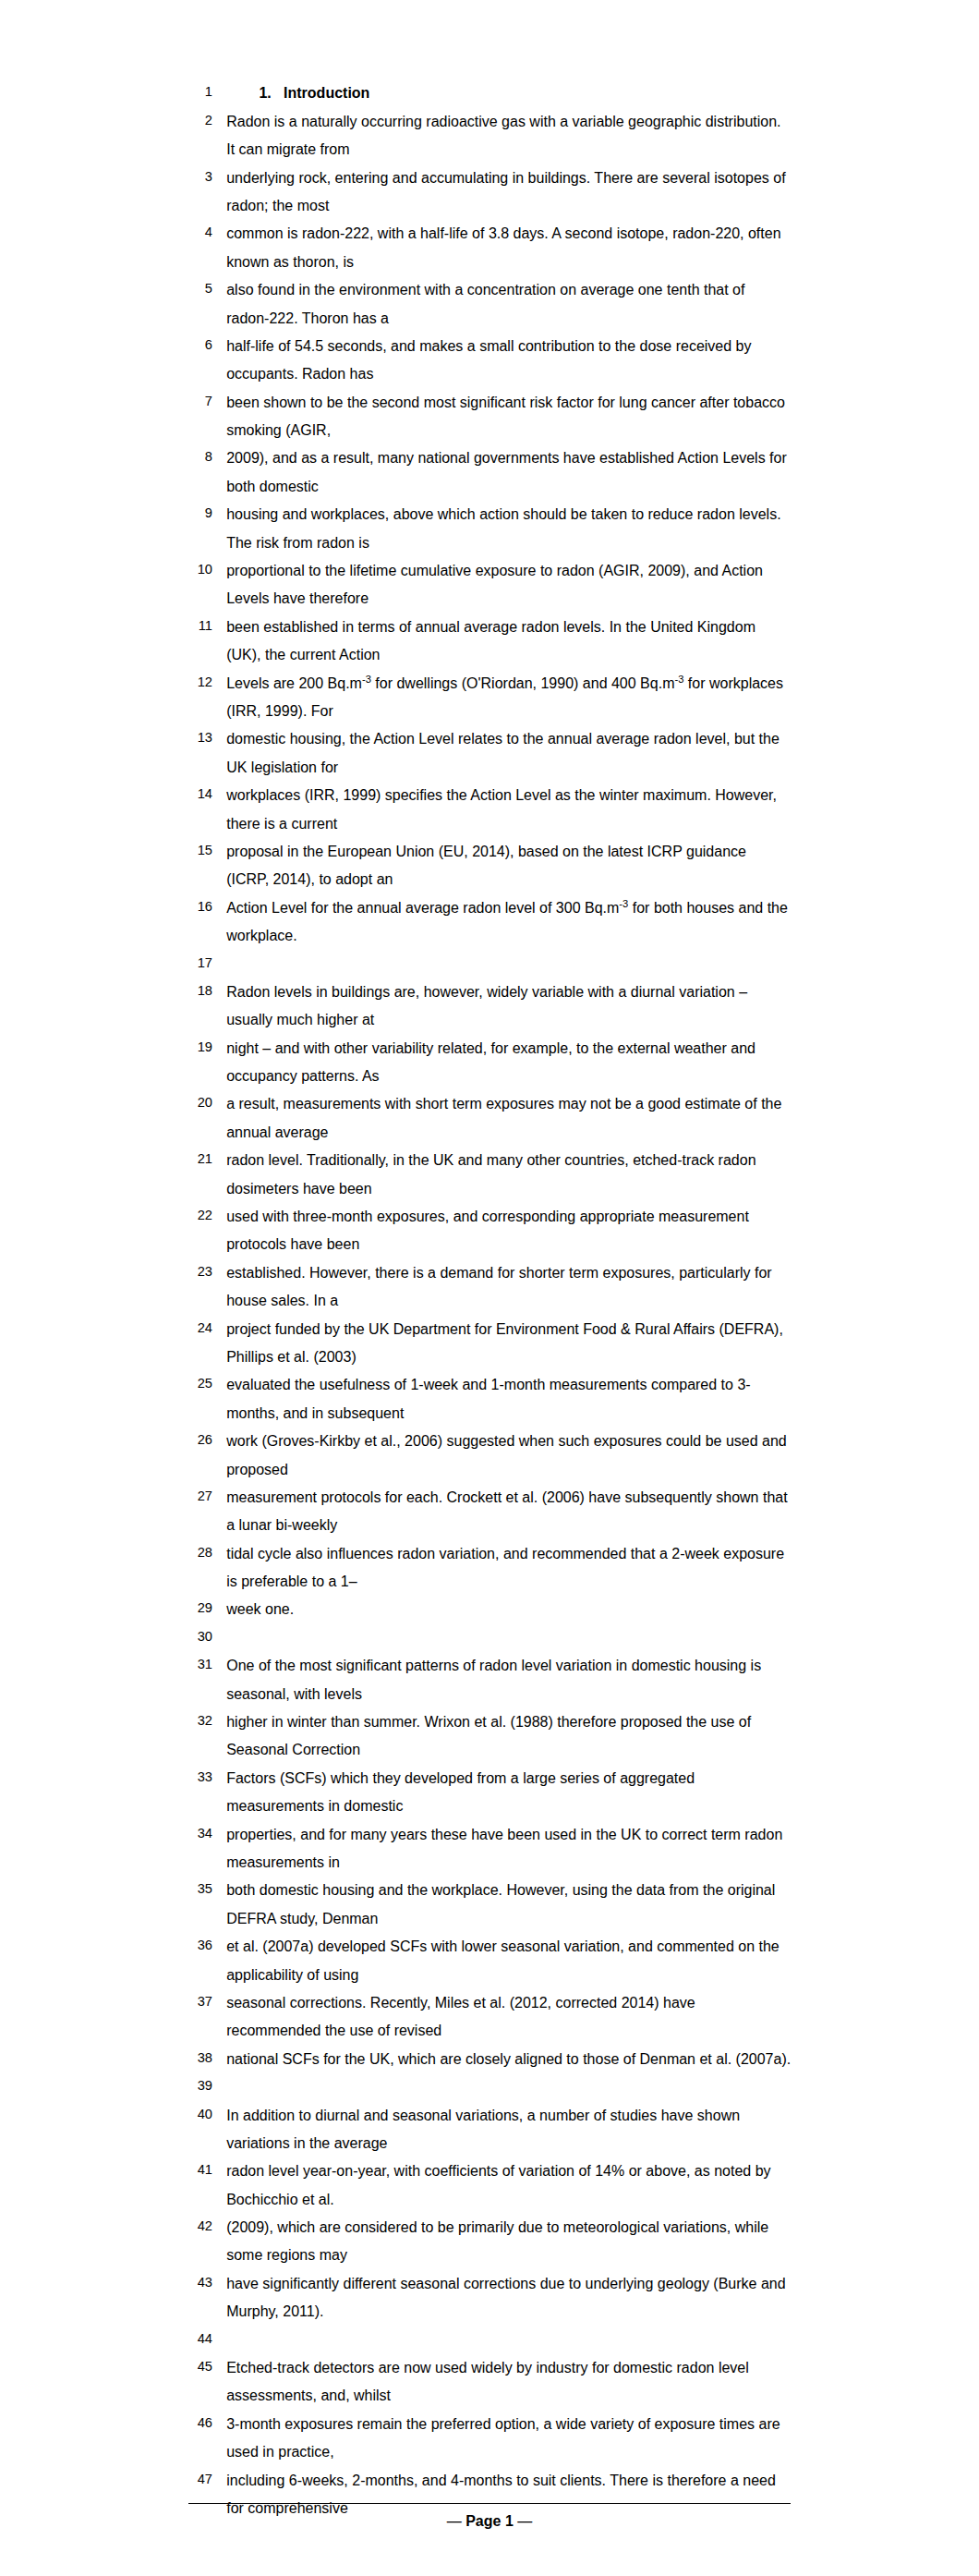1. Introduction
Radon is a naturally occurring radioactive gas with a variable geographic distribution. It can migrate from
underlying rock, entering and accumulating in buildings. There are several isotopes of radon; the most
common is radon-222, with a half-life of 3.8 days. A second isotope, radon-220, often known as thoron, is
also found in the environment with a concentration on average one tenth that of radon-222. Thoron has a
half-life of 54.5 seconds, and makes a small contribution to the dose received by occupants. Radon has
been shown to be the second most significant risk factor for lung cancer after tobacco smoking (AGIR,
2009), and as a result, many national governments have established Action Levels for both domestic
housing and workplaces, above which action should be taken to reduce radon levels. The risk from radon is
proportional to the lifetime cumulative exposure to radon (AGIR, 2009), and Action Levels have therefore
been established in terms of annual average radon levels. In the United Kingdom (UK), the current Action
Levels are 200 Bq.m-3 for dwellings (O'Riordan, 1990) and 400 Bq.m-3 for workplaces (IRR, 1999). For
domestic housing, the Action Level relates to the annual average radon level, but the UK legislation for
workplaces (IRR, 1999) specifies the Action Level as the winter maximum. However, there is a current
proposal in the European Union (EU, 2014), based on the latest ICRP guidance (ICRP, 2014), to adopt an
Action Level for the annual average radon level of 300 Bq.m-3 for both houses and the workplace.
Radon levels in buildings are, however, widely variable with a diurnal variation – usually much higher at
night – and with other variability related, for example, to the external weather and occupancy patterns. As
a result, measurements with short term exposures may not be a good estimate of the annual average
radon level. Traditionally, in the UK and many other countries, etched-track radon dosimeters have been
used with three-month exposures, and corresponding appropriate measurement protocols have been
established. However, there is a demand for shorter term exposures, particularly for house sales. In a
project funded by the UK Department for Environment Food & Rural Affairs (DEFRA), Phillips et al. (2003)
evaluated the usefulness of 1-week and 1-month measurements compared to 3-months, and in subsequent
work (Groves-Kirkby et al., 2006) suggested when such exposures could be used and proposed
measurement protocols for each. Crockett et al. (2006) have subsequently shown that a lunar bi-weekly
tidal cycle also influences radon variation, and recommended that a 2-week exposure is preferable to a 1–
week one.
One of the most significant patterns of radon level variation in domestic housing is seasonal, with levels
higher in winter than summer. Wrixon et al. (1988) therefore proposed the use of Seasonal Correction
Factors (SCFs) which they developed from a large series of aggregated measurements in domestic
properties, and for many years these have been used in the UK to correct term radon measurements in
both domestic housing and the workplace. However, using the data from the original DEFRA study, Denman
et al. (2007a) developed SCFs with lower seasonal variation, and commented on the applicability of using
seasonal corrections. Recently, Miles et al. (2012, corrected 2014) have recommended the use of revised
national SCFs for the UK, which are closely aligned to those of Denman et al. (2007a).
In addition to diurnal and seasonal variations, a number of studies have shown variations in the average
radon level year-on-year, with coefficients of variation of 14% or above, as noted by Bochicchio et al.
(2009), which are considered to be primarily due to meteorological variations, while some regions may
have significantly different seasonal corrections due to underlying geology (Burke and Murphy, 2011).
Etched-track detectors are now used widely by industry for domestic radon level assessments, and, whilst
3-month exposures remain the preferred option, a wide variety of exposure times are used in practice,
including 6-weeks, 2-months, and 4-months to suit clients. There is therefore a need for comprehensive
— Page 1 —